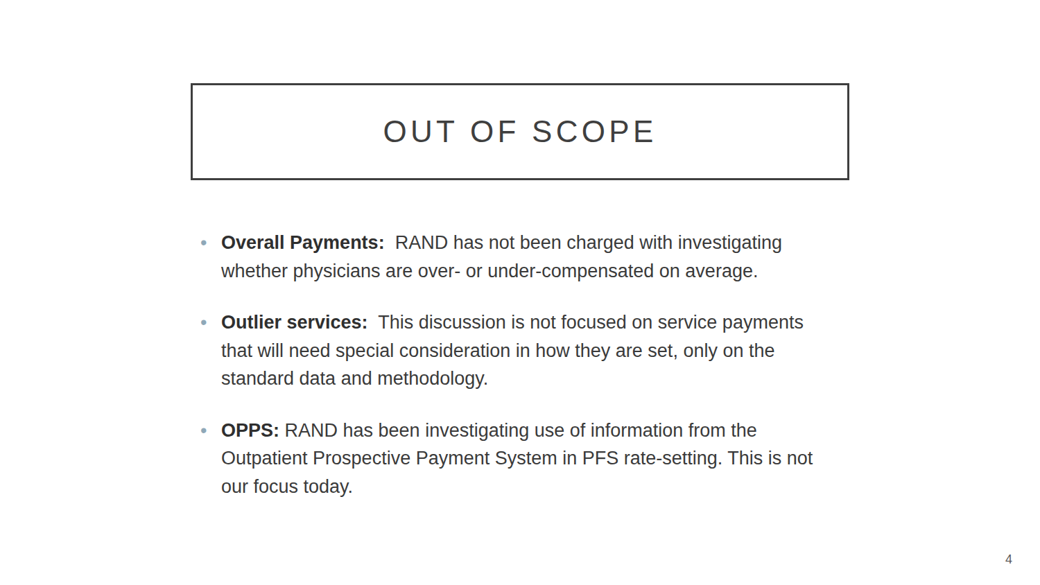Out of Scope
Overall Payments: RAND has not been charged with investigating whether physicians are over- or under-compensated on average.
Outlier services: This discussion is not focused on service payments that will need special consideration in how they are set, only on the standard data and methodology.
OPPS: RAND has been investigating use of information from the Outpatient Prospective Payment System in PFS rate-setting. This is not our focus today.
4